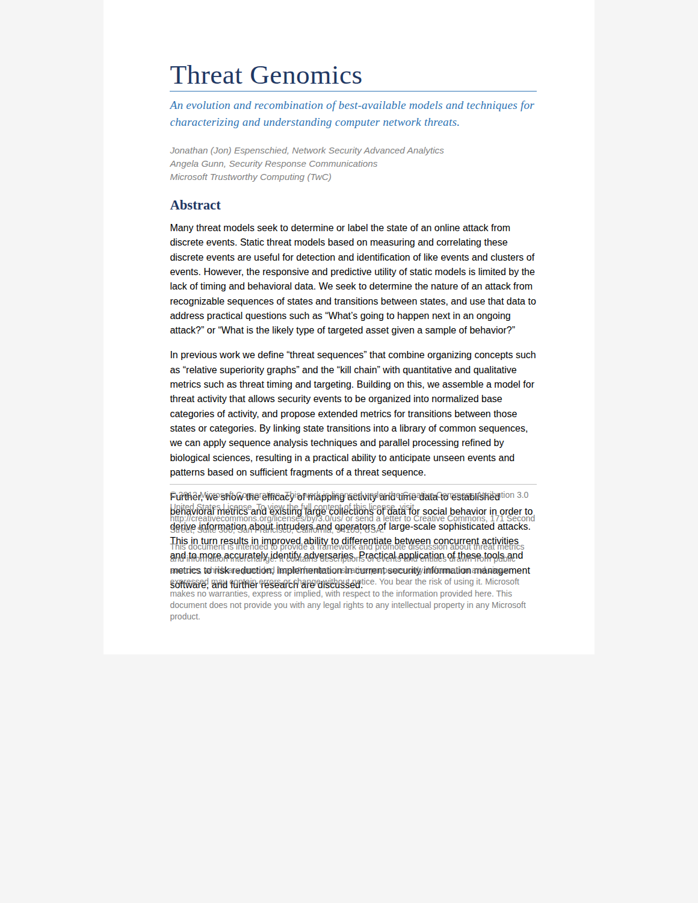Threat Genomics
An evolution and recombination of best-available models and techniques for characterizing and understanding computer network threats.
Jonathan (Jon) Espenschied, Network Security Advanced Analytics
Angela Gunn, Security Response Communications
Microsoft Trustworthy Computing (TwC)
Abstract
Many threat models seek to determine or label the state of an online attack from discrete events. Static threat models based on measuring and correlating these discrete events are useful for detection and identification of like events and clusters of events. However, the responsive and predictive utility of static models is limited by the lack of timing and behavioral data. We seek to determine the nature of an attack from recognizable sequences of states and transitions between states, and use that data to address practical questions such as “What’s going to happen next in an ongoing attack?” or “What is the likely type of targeted asset given a sample of behavior?”
In previous work we define “threat sequences” that combine organizing concepts such as “relative superiority graphs” and the “kill chain” with quantitative and qualitative metrics such as threat timing and targeting. Building on this, we assemble a model for threat activity that allows security events to be organized into normalized base categories of activity, and propose extended metrics for transitions between those states or categories. By linking state transitions into a library of common sequences, we can apply sequence analysis techniques and parallel processing refined by biological sciences, resulting in a practical ability to anticipate unseen events and patterns based on sufficient fragments of a threat sequence.
Further, we show the efficacy of mapping activity and time data to established behavioral metrics and existing large collections of data for social behavior in order to derive information about intruders and operators of large-scale sophisticated attacks. This in turn results in improved ability to differentiate between concurrent activities and to more accurately identify adversaries. Practical application of these tools and metrics to risk reduction, implementation in current security information management software, and further research are discussed.
© 2012 Microsoft Corporation. This work is licensed under the Creative Commons Attribution 3.0 United States License. To view the full content of this license, visit http://creativecommons.org/licenses/by/3.0/us/ or send a letter to Creative Commons, 171 Second Street, Suite 300, San Francisco, California, 94105, USA.
This document is intended to provide a framework and promote discussion about threat metrics and information interchange. It contains descriptions of events and entities drawn from public sources, which are provided "as-is" for demonstrative purposes only. Information and views expressed may contain errors or change without notice. You bear the risk of using it. Microsoft makes no warranties, express or implied, with respect to the information provided here. This document does not provide you with any legal rights to any intellectual property in any Microsoft product.